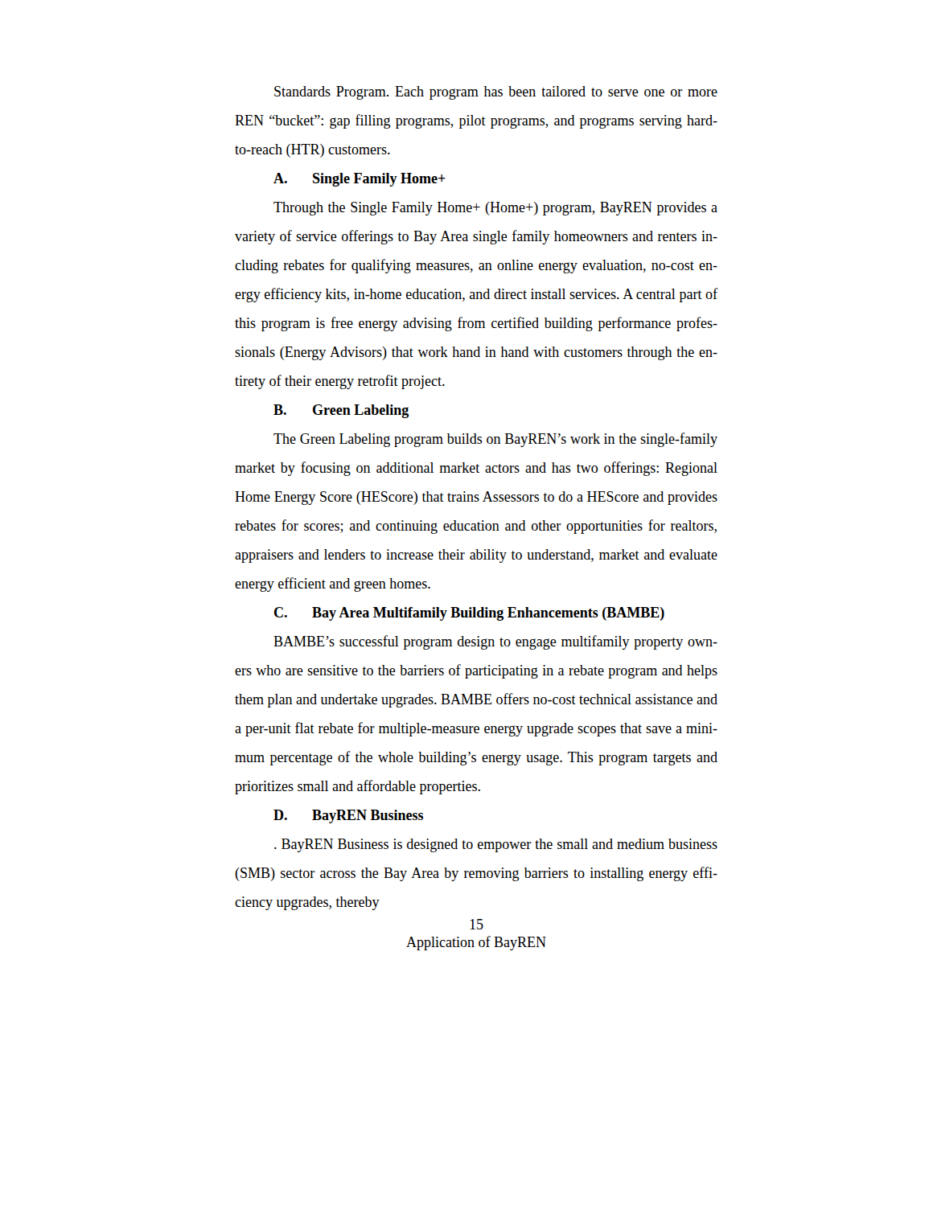Standards Program. Each program has been tailored to serve one or more REN “bucket”: gap filling programs, pilot programs, and programs serving hard-to-reach (HTR) customers.
A. Single Family Home+
Through the Single Family Home+ (Home+) program, BayREN provides a variety of service offerings to Bay Area single family homeowners and renters including rebates for qualifying measures, an online energy evaluation, no-cost energy efficiency kits, in-home education, and direct install services. A central part of this program is free energy advising from certified building performance professionals (Energy Advisors) that work hand in hand with customers through the entirety of their energy retrofit project.
B. Green Labeling
The Green Labeling program builds on BayREN’s work in the single-family market by focusing on additional market actors and has two offerings: Regional Home Energy Score (HEScore) that trains Assessors to do a HEScore and provides rebates for scores; and continuing education and other opportunities for realtors, appraisers and lenders to increase their ability to understand, market and evaluate energy efficient and green homes.
C. Bay Area Multifamily Building Enhancements (BAMBE)
BAMBE’s successful program design to engage multifamily property owners who are sensitive to the barriers of participating in a rebate program and helps them plan and undertake upgrades. BAMBE offers no-cost technical assistance and a per-unit flat rebate for multiple-measure energy upgrade scopes that save a minimum percentage of the whole building’s energy usage. This program targets and prioritizes small and affordable properties.
D. BayREN Business
. BayREN Business is designed to empower the small and medium business (SMB) sector across the Bay Area by removing barriers to installing energy efficiency upgrades, thereby
15 Application of BayREN